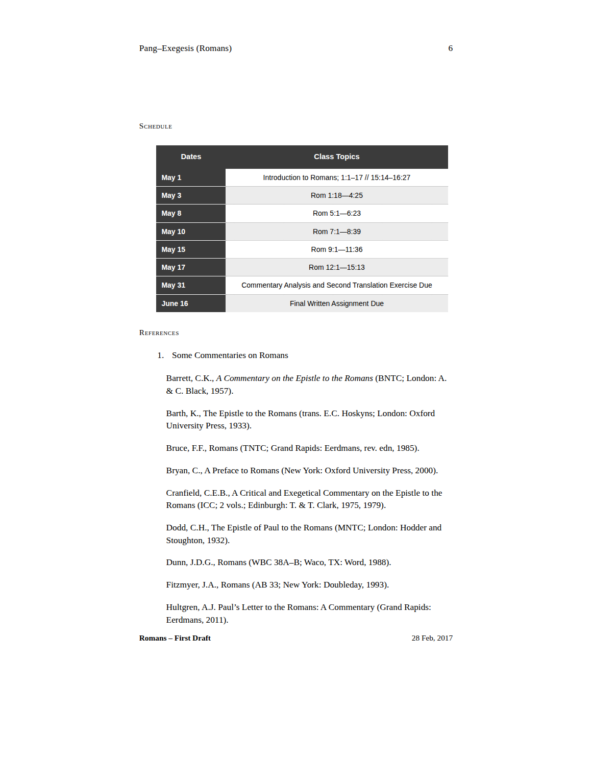Pang–Exegesis (Romans) 6
Schedule
| Dates | Class Topics |
| --- | --- |
| May 1 | Introduction to Romans; 1:1–17 // 15:14–16:27 |
| May 3 | Rom 1:18—4:25 |
| May 8 | Rom 5:1—6:23 |
| May 10 | Rom 7:1—8:39 |
| May 15 | Rom 9:1—11:36 |
| May 17 | Rom 12:1—15:13 |
| May 31 | Commentary Analysis and Second Translation Exercise Due |
| June 16 | Final Written Assignment Due |
References
Some Commentaries on Romans
Barrett, C.K., A Commentary on the Epistle to the Romans (BNTC; London: A. & C. Black, 1957).
Barth, K., The Epistle to the Romans (trans. E.C. Hoskyns; London: Oxford University Press, 1933).
Bruce, F.F., Romans (TNTC; Grand Rapids: Eerdmans, rev. edn, 1985).
Bryan, C., A Preface to Romans (New York: Oxford University Press, 2000).
Cranfield, C.E.B., A Critical and Exegetical Commentary on the Epistle to the Romans (ICC; 2 vols.; Edinburgh: T. & T. Clark, 1975, 1979).
Dodd, C.H., The Epistle of Paul to the Romans (MNTC; London: Hodder and Stoughton, 1932).
Dunn, J.D.G., Romans (WBC 38A–B; Waco, TX: Word, 1988).
Fitzmyer, J.A., Romans (AB 33; New York: Doubleday, 1993).
Hultgren, A.J. Paul’s Letter to the Romans: A Commentary (Grand Rapids: Eerdmans, 2011).
Romans – First Draft 28 Feb, 2017